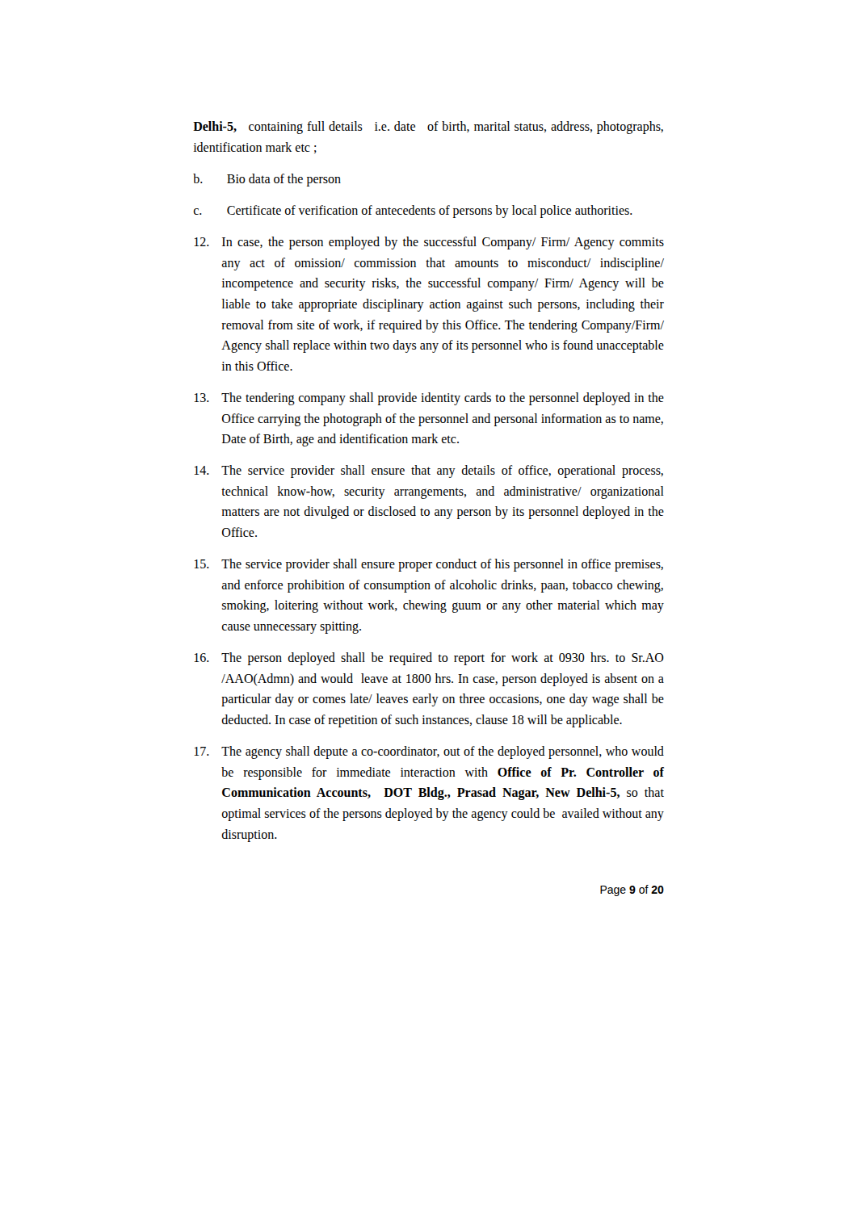Delhi-5, containing full details i.e. date of birth, marital status, address, photographs, identification mark etc ;
b.
Bio data of the person
c.
Certificate of verification of antecedents of persons by local police authorities.
12.
In case, the person employed by the successful Company/ Firm/ Agency commits any act of omission/ commission that amounts to misconduct/ indiscipline/ incompetence and security risks, the successful company/ Firm/ Agency will be liable to take appropriate disciplinary action against such persons, including their removal from site of work, if required by this Office. The tendering Company/Firm/ Agency shall replace within two days any of its personnel who is found unacceptable in this Office.
13.
The tendering company shall provide identity cards to the personnel deployed in the Office carrying the photograph of the personnel and personal information as to name, Date of Birth, age and identification mark etc.
14.
The service provider shall ensure that any details of office, operational process, technical know-how, security arrangements, and administrative/ organizational matters are not divulged or disclosed to any person by its personnel deployed in the Office.
15.
The service provider shall ensure proper conduct of his personnel in office premises, and enforce prohibition of consumption of alcoholic drinks, paan, tobacco chewing, smoking, loitering without work, chewing guum or any other material which may cause unnecessary spitting.
16.
The person deployed shall be required to report for work at 0930 hrs. to Sr.AO /AAO(Admn) and would leave at 1800 hrs. In case, person deployed is absent on a particular day or comes late/ leaves early on three occasions, one day wage shall be deducted. In case of repetition of such instances, clause 18 will be applicable.
17.
The agency shall depute a co-coordinator, out of the deployed personnel, who would be responsible for immediate interaction with Office of Pr. Controller of Communication Accounts, DOT Bldg., Prasad Nagar, New Delhi-5, so that optimal services of the persons deployed by the agency could be availed without any disruption.
Page 9 of 20